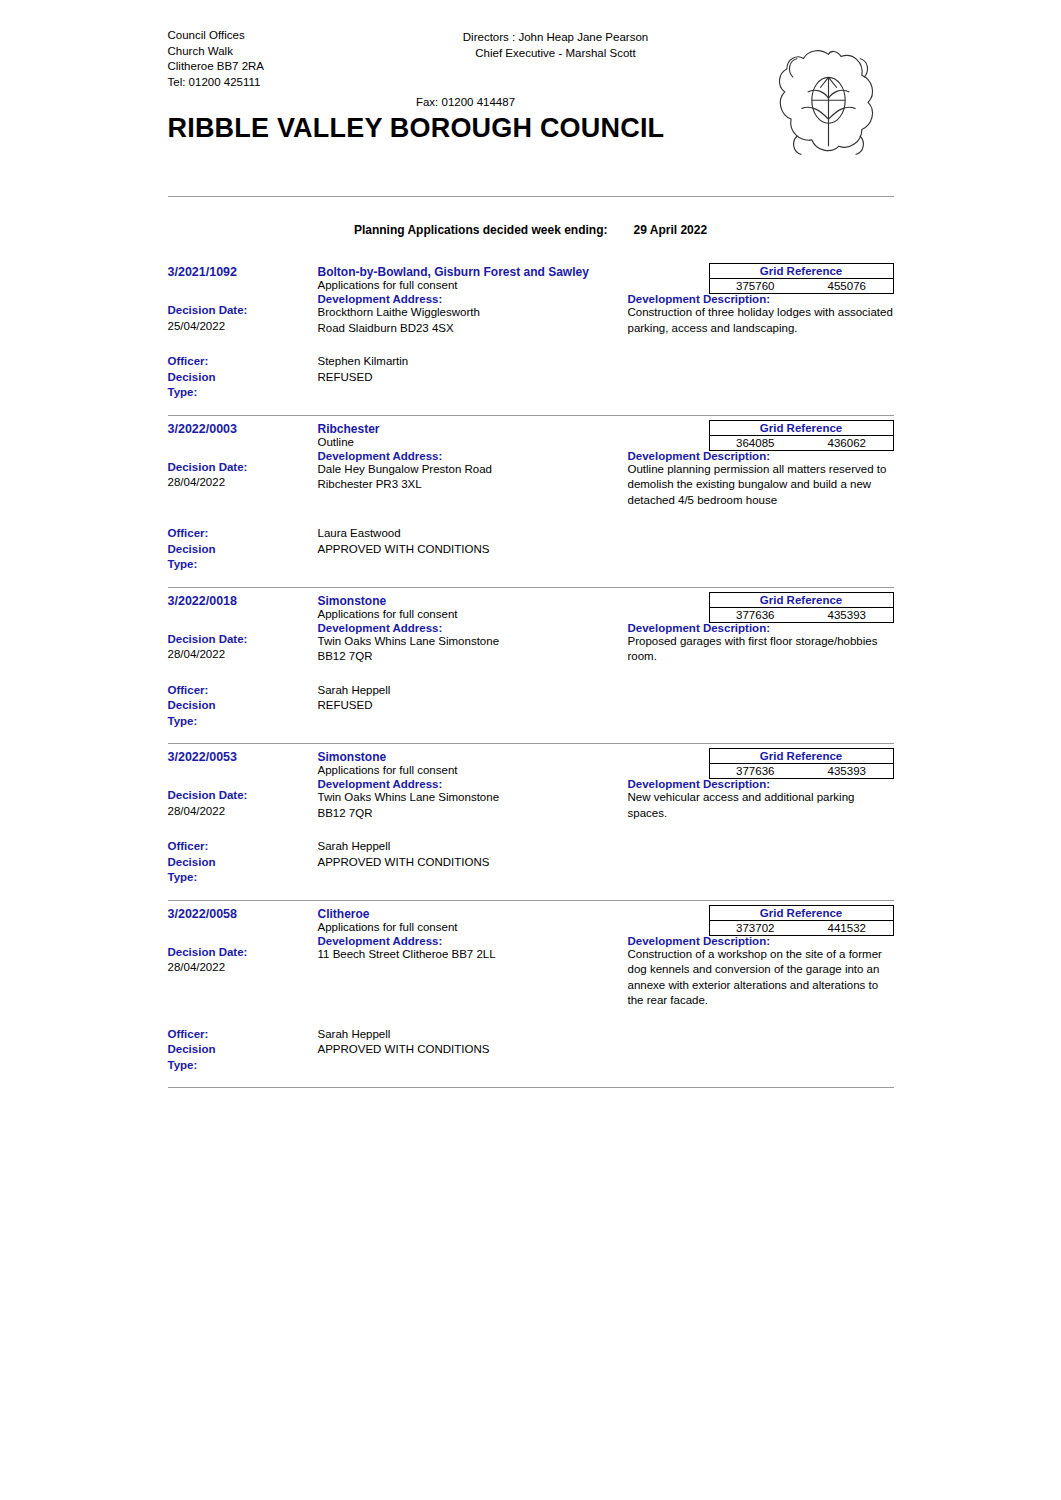Council Offices
Church Walk
Clitheroe BB7 2RA
Tel: 01200 425111
Directors : John Heap Jane Pearson
Chief Executive - Marshal Scott
Fax: 01200 414487
RIBBLE VALLEY BOROUGH COUNCIL
Planning Applications decided week ending:29 April 2022
Grid Reference
375760455076
| 3/2021/1092 | Bolton-by-Bowland, Gisburn Forest and Sawley Applications for full consent | |
| Decision Date: 25/04/2022 | Development Address: Brockthorn Laithe Wigglesworth Road Slaidburn BD23 4SX | Development Description: Construction of three holiday lodges with associated parking, access and landscaping. |
| Officer: Decision Type: | Stephen Kilmartin REFUSED | |
Grid Reference
364085436062
| 3/2022/0003 | Ribchester Outline | |
| Decision Date: 28/04/2022 | Development Address: Dale Hey Bungalow Preston Road Ribchester PR3 3XL | Development Description: Outline planning permission all matters reserved to demolish the existing bungalow and build a new detached 4/5 bedroom house |
| Officer: Decision Type: | Laura Eastwood APPROVED WITH CONDITIONS | |
Grid Reference
377636435393
| 3/2022/0018 | Simonstone Applications for full consent | |
| Decision Date: 28/04/2022 | Development Address: Twin Oaks Whins Lane Simonstone BB12 7QR | Development Description: Proposed garages with first floor storage/hobbies room. |
| Officer: Decision Type: | Sarah Heppell REFUSED | |
Grid Reference
377636435393
| 3/2022/0053 | Simonstone Applications for full consent | |
| Decision Date: 28/04/2022 | Development Address: Twin Oaks Whins Lane Simonstone BB12 7QR | Development Description: New vehicular access and additional parking spaces. |
| Officer: Decision Type: | Sarah Heppell APPROVED WITH CONDITIONS | |
Grid Reference
373702441532
| 3/2022/0058 | Clitheroe Applications for full consent | |
| Decision Date: 28/04/2022 | Development Address: 11 Beech Street Clitheroe BB7 2LL | Development Description: Construction of a workshop on the site of a former dog kennels and conversion of the garage into an annexe with exterior alterations and alterations to the rear facade. |
| Officer: Decision Type: | Sarah Heppell APPROVED WITH CONDITIONS | |